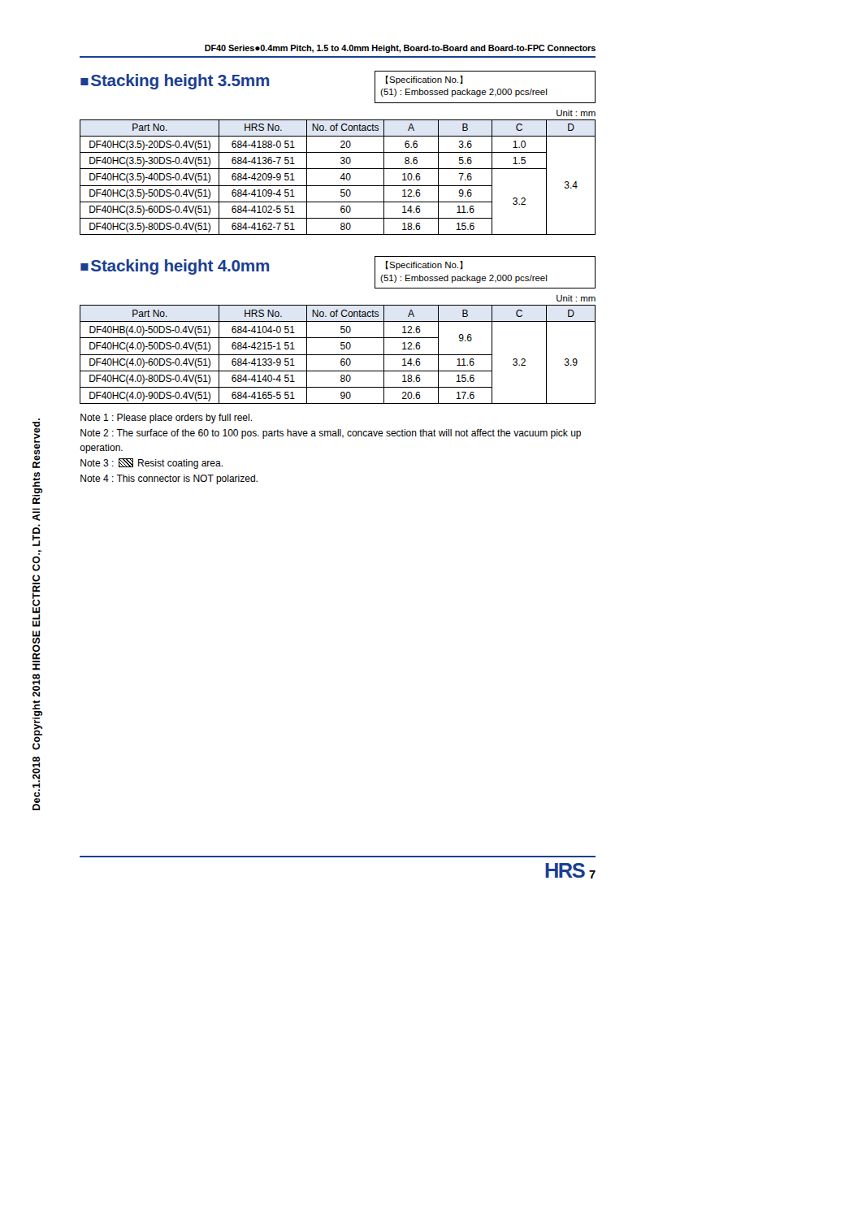Dec.1.2018 Copyright 2018 HIROSE ELECTRIC CO., LTD. All Rights Reserved.
DF40 Series●0.4mm Pitch, 1.5 to 4.0mm Height, Board-to-Board and Board-to-FPC Connectors
Stacking height 3.5mm
【Specification No.】
(51) : Embossed package 2,000 pcs/reel
Unit : mm
| Part No. | HRS No. | No. of Contacts | A | B | C | D |
| --- | --- | --- | --- | --- | --- | --- |
| DF40HC(3.5)-20DS-0.4V(51) | 684-4188-0 51 | 20 | 6.6 | 3.6 | 1.0 | 3.4 |
| DF40HC(3.5)-30DS-0.4V(51) | 684-4136-7 51 | 30 | 8.6 | 5.6 | 1.5 |
| DF40HC(3.5)-40DS-0.4V(51) | 684-4209-9 51 | 40 | 10.6 | 7.6 | 3.2 |
| DF40HC(3.5)-50DS-0.4V(51) | 684-4109-4 51 | 50 | 12.6 | 9.6 |
| DF40HC(3.5)-60DS-0.4V(51) | 684-4102-5 51 | 60 | 14.6 | 11.6 |
| DF40HC(3.5)-80DS-0.4V(51) | 684-4162-7 51 | 80 | 18.6 | 15.6 |
Stacking height 4.0mm
【Specification No.】
(51) : Embossed package 2,000 pcs/reel
Unit : mm
| Part No. | HRS No. | No. of Contacts | A | B | C | D |
| --- | --- | --- | --- | --- | --- | --- |
| DF40HB(4.0)-50DS-0.4V(51) | 684-4104-0 51 | 50 | 12.6 | 9.6 | 3.2 | 3.9 |
| DF40HC(4.0)-50DS-0.4V(51) | 684-4215-1 51 | 50 | 12.6 |
| DF40HC(4.0)-60DS-0.4V(51) | 684-4133-9 51 | 60 | 14.6 | 11.6 |
| DF40HC(4.0)-80DS-0.4V(51) | 684-4140-4 51 | 80 | 18.6 | 15.6 |
| DF40HC(4.0)-90DS-0.4V(51) | 684-4165-5 51 | 90 | 20.6 | 17.6 |
Note 1 : Please place orders by full reel.
Note 2 : The surface of the 60 to 100 pos. parts have a small, concave section that will not affect the vacuum pick up operation.
Note 3 : Resist coating area.
Note 4 : This connector is NOT polarized.
HRS 7